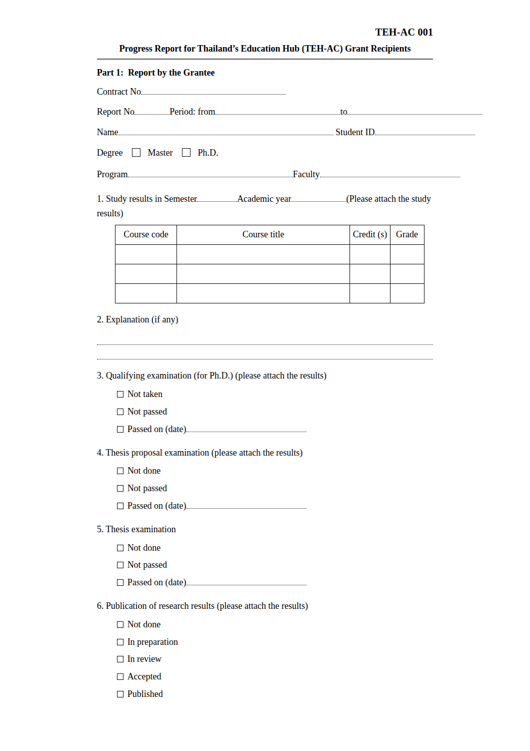TEH-AC 001
Progress Report for Thailand’s Education Hub (TEH-AC) Grant Recipients
Part 1: Report by the Grantee
Contract No
Report No Period: from to
Name Student ID
Degree Master Ph.D.
Program Faculty
1. Study results in Semester Academic year (Please attach the study results)
| Course code | Course title | Credit (s) | Grade |
| --- | --- | --- | --- |
2. Explanation (if any)
3. Qualifying examination (for Ph.D.) (please attach the results)
Not taken
Not passed
Passed on (date)
4. Thesis proposal examination (please attach the results)
Not done
Not passed
Passed on (date)
5. Thesis examination
Not done
Not passed
Passed on (date)
6. Publication of research results (please attach the results)
Not done
In preparation
In review
Accepted
Published